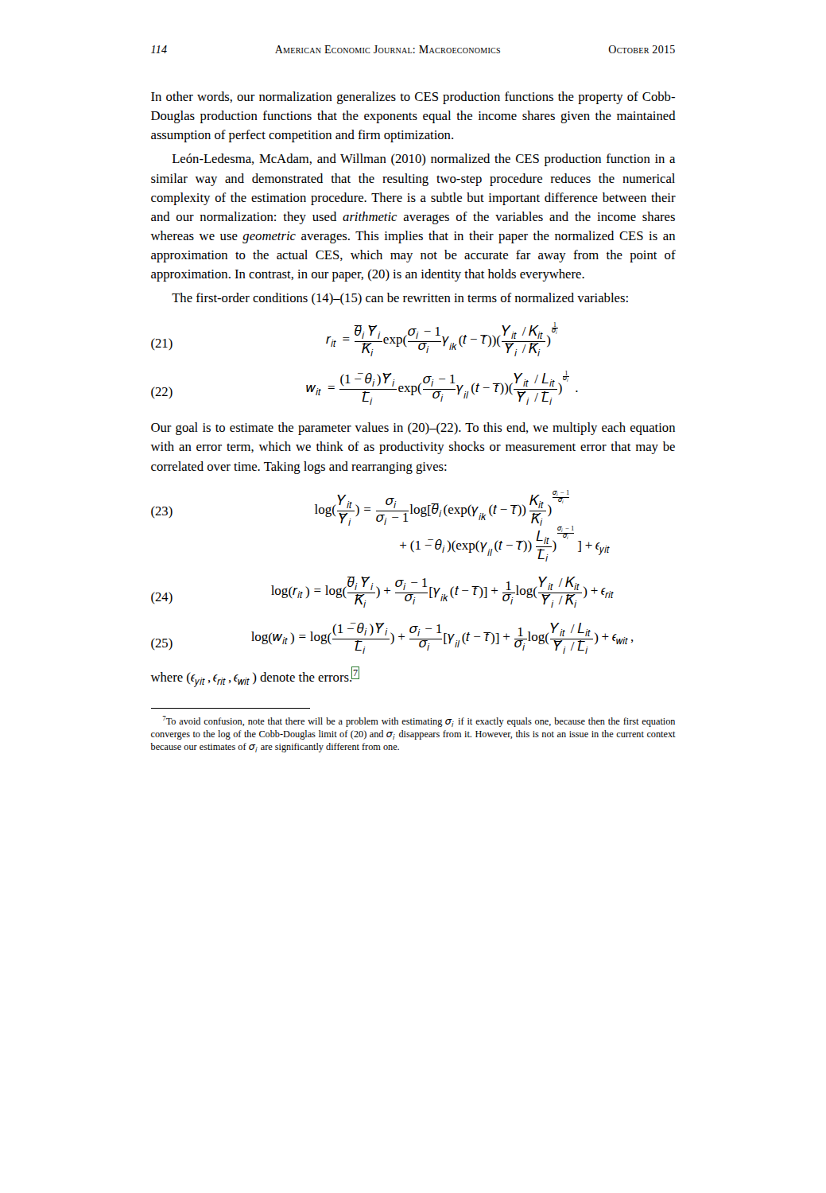114 American Economic Journal: Macroeconomics October 2015
In other words, our normalization generalizes to CES production functions the property of Cobb-Douglas production functions that the exponents equal the income shares given the maintained assumption of perfect competition and firm optimization.
León-Ledesma, McAdam, and Willman (2010) normalized the CES production function in a similar way and demonstrated that the resulting two-step procedure reduces the numerical complexity of the estimation procedure. There is a subtle but important difference between their and our normalization: they used arithmetic averages of the variables and the income shares whereas we use geometric averages. This implies that in their paper the normalized CES is an approximation to the actual CES, which may not be accurate far away from the point of approximation. In contrast, in our paper, (20) is an identity that holds everywhere.
The first-order conditions (14)–(15) can be rewritten in terms of normalized variables:
(21)
rit = θ¯iY¯i K¯i exp ( σi−1 σi γik (t−t¯) ) ( Yit/Kit Y¯i/K¯i ) 1σi
(22)
wit = (1−θi)‾ Y¯i L¯i exp ( σi−1 σi γil (t−t¯) ) ( Yit/Lit Y¯i/L¯i ) 1σi .
Our goal is to estimate the parameter values in (20)–(22). To this end, we multiply each equation with an error term, which we think of as productivity shocks or measurement error that may be correlated over time. Taking logs and rearranging gives:
(23)
log ( Yit Y¯i ) = σi σi−1 log [ θ¯i ( exp (γik(t−t¯)) Kit K¯i ) σi−1σi + ( 1−θi‾ ) ( exp (γil(t−t¯)) Lit L¯i ) σi−1σi ] + ϵyit
(24)
log(rit) = log ( θ¯iY¯i K¯i ) + σi−1 σi [ γik (t−t¯) ] + 1σi log ( Yit/Kit Y¯i/K¯i ) + ϵrit
(25)
log(wit) = log ( (1−θi)‾ Y¯i L¯i ) + σi−1 σi [ γil (t−t¯) ] + 1σi log ( Yit/Lit Y¯i/L¯i ) + ϵwit ,
where (ϵyit,ϵrit,ϵwit) denote the errors.7
7To avoid confusion, note that there will be a problem with estimating σi if it exactly equals one, because then the first equation converges to the log of the Cobb-Douglas limit of (20) and σi disappears from it. However, this is not an issue in the current context because our estimates of σi are significantly different from one.